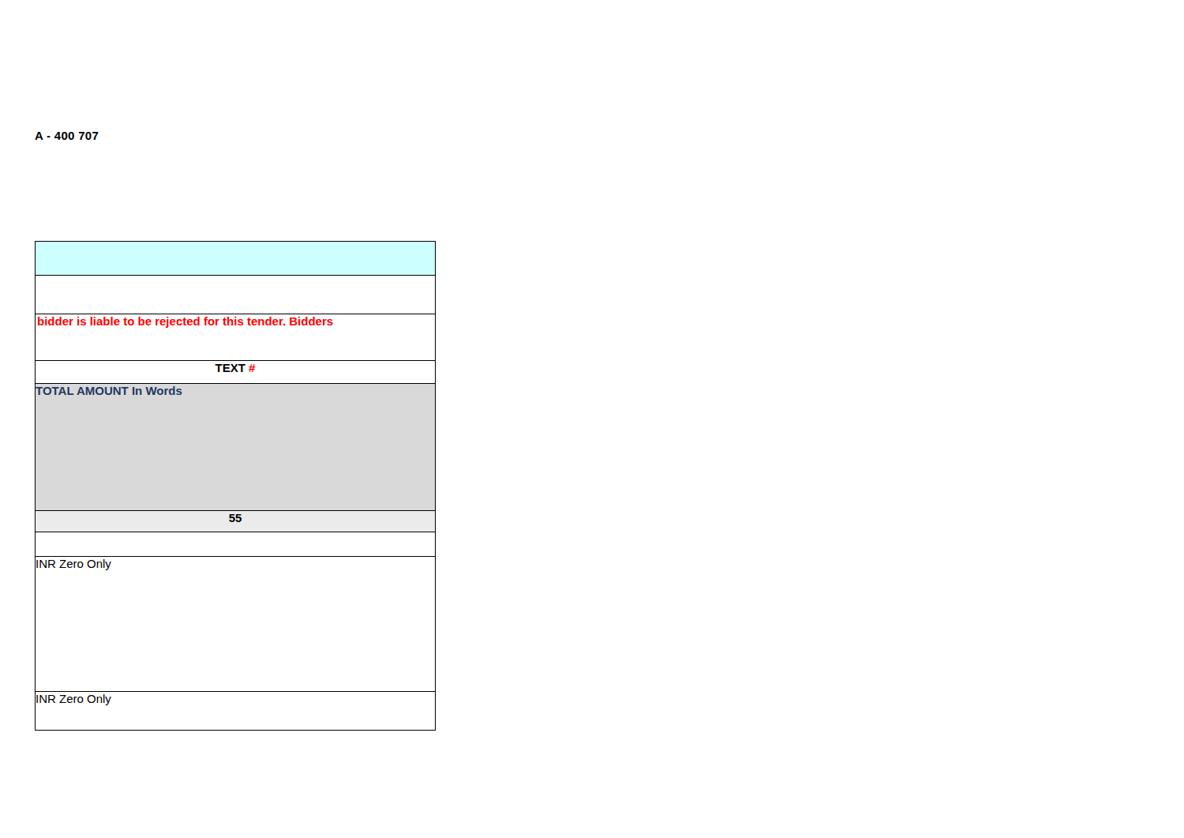A - 400 707
| bidder is liable to be rejected for this tender. Bidders |
| TEXT # |
| TOTAL AMOUNT In Words |
| 55 |
| INR Zero Only |
| INR Zero Only |